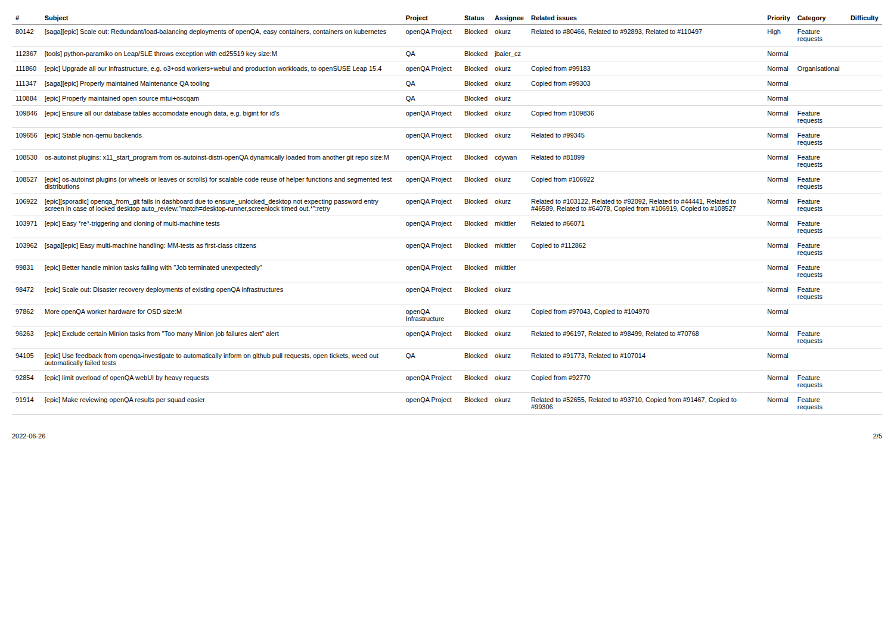| # | Subject | Project | Status | Assignee | Related issues | Priority | Category | Difficulty |
| --- | --- | --- | --- | --- | --- | --- | --- | --- |
| 80142 | [saga][epic] Scale out: Redundant/load-balancing deployments of openQA, easy containers, containers on kubernetes | openQA Project | Blocked | okurz | Related to #80466, Related to #92893, Related to #110497 | High | Feature requests | |
| 112367 | [tools] python-paramiko on Leap/SLE throws exception with ed25519 key size:M | QA | Blocked | jbaier_cz | | Normal | | |
| 111860 | [epic] Upgrade all our infrastructure, e.g. o3+osd workers+webui and production workloads, to openSUSE Leap 15.4 | openQA Project | Blocked | okurz | Copied from #99183 | Normal | Organisational | |
| 111347 | [saga][epic] Properly maintained Maintenance QA tooling | QA | Blocked | okurz | Copied from #99303 | Normal | | |
| 110884 | [epic] Properly maintained open source mtui+oscqam | QA | Blocked | okurz | | Normal | | |
| 109846 | [epic] Ensure all our database tables accomodate enough data, e.g. bigint for id's | openQA Project | Blocked | okurz | Copied from #109836 | Normal | Feature requests | |
| 109656 | [epic] Stable non-qemu backends | openQA Project | Blocked | okurz | Related to #99345 | Normal | Feature requests | |
| 108530 | os-autoinst plugins: x11_start_program from os-autoinst-distri-openQA dynamically loaded from another git repo size:M | openQA Project | Blocked | cdywan | Related to #81899 | Normal | Feature requests | |
| 108527 | [epic] os-autoinst plugins (or wheels or leaves or scrolls) for scalable code reuse of helper functions and segmented test distributions | openQA Project | Blocked | okurz | Copied from #106922 | Normal | Feature requests | |
| 106922 | [epic][sporadic] openqa_from_git fails in dashboard due to ensure_unlocked_desktop not expecting password entry screen in case of locked desktop auto_review:"match=desktop-runner,screenlock timed out.*":retry | openQA Project | Blocked | okurz | Related to #103122, Related to #92092, Related to #44441, Related to #46589, Related to #64078, Copied from #106919, Copied to #108527 | Normal | Feature requests | |
| 103971 | [epic] Easy *re*-triggering and cloning of multi-machine tests | openQA Project | Blocked | mkittler | Related to #66071 | Normal | Feature requests | |
| 103962 | [saga][epic] Easy multi-machine handling: MM-tests as first-class citizens | openQA Project | Blocked | mkittler | Copied to #112862 | Normal | Feature requests | |
| 99831 | [epic] Better handle minion tasks failing with "Job terminated unexpectedly" | openQA Project | Blocked | mkittler | | Normal | Feature requests | |
| 98472 | [epic] Scale out: Disaster recovery deployments of existing openQA infrastructures | openQA Project | Blocked | okurz | | Normal | Feature requests | |
| 97862 | More openQA worker hardware for OSD size:M | openQA Infrastructure | Blocked | okurz | Copied from #97043, Copied to #104970 | Normal | | |
| 96263 | [epic] Exclude certain Minion tasks from "Too many Minion job failures alert" alert | openQA Project | Blocked | okurz | Related to #96197, Related to #98499, Related to #70768 | Normal | Feature requests | |
| 94105 | [epic] Use feedback from openqa-investigate to automatically inform on github pull requests, open tickets, weed out automatically failed tests | QA | Blocked | okurz | Related to #91773, Related to #107014 | Normal | | |
| 92854 | [epic] limit overload of openQA webUI by heavy requests | openQA Project | Blocked | okurz | Copied from #92770 | Normal | Feature requests | |
| 91914 | [epic] Make reviewing openQA results per squad easier | openQA Project | Blocked | okurz | Related to #52655, Related to #93710, Copied from #91467, Copied to #99306 | Normal | Feature requests | |
2022-06-26 2/5